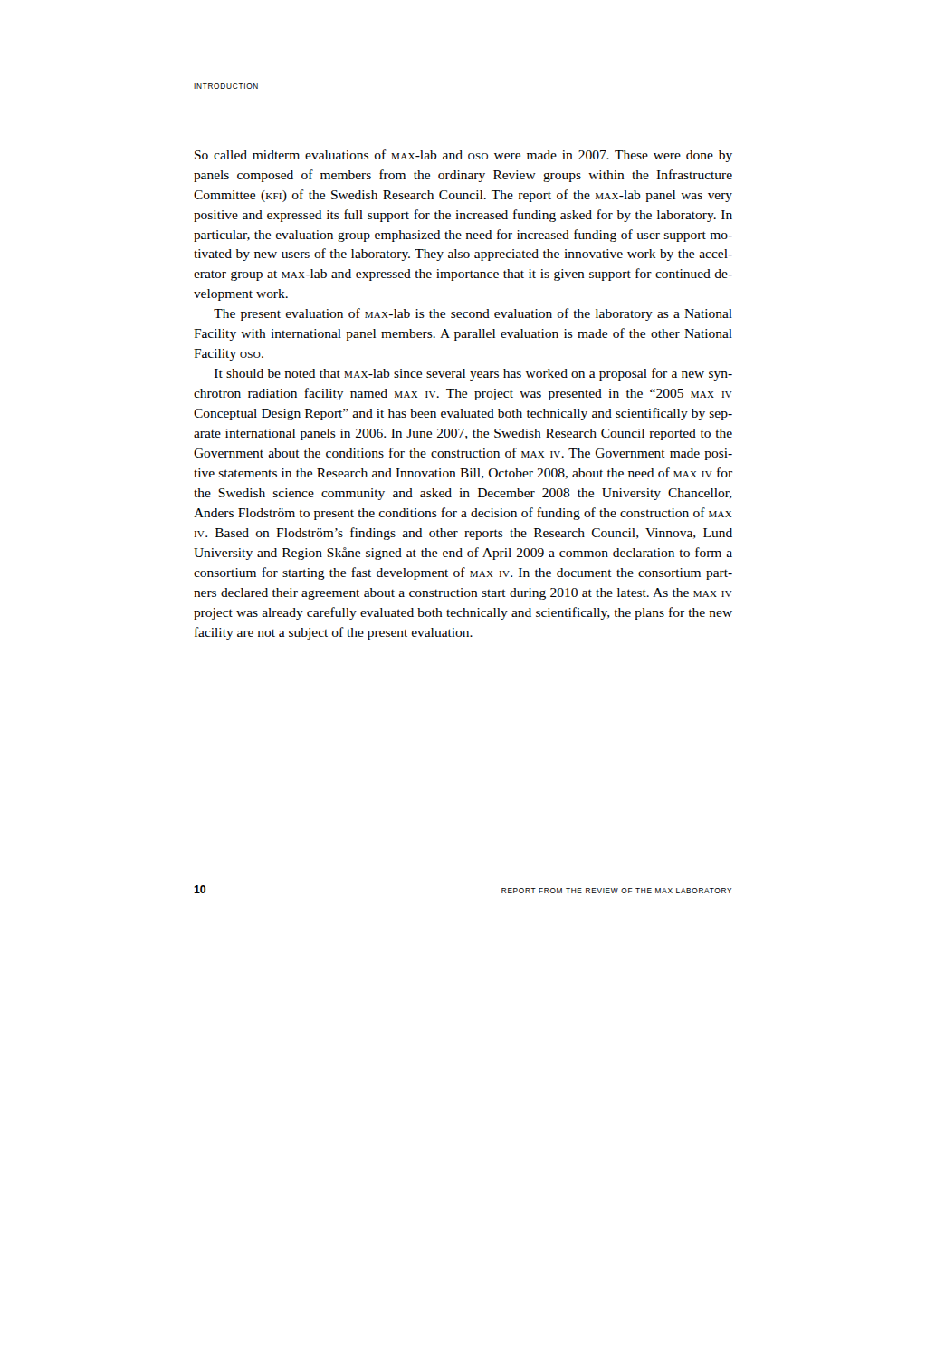Introduction
So called midterm evaluations of max-lab and oso were made in 2007. These were done by panels composed of members from the ordinary Review groups within the Infrastructure Committee (kfi) of the Swedish Research Council. The report of the max-lab panel was very positive and expressed its full support for the increased funding asked for by the laboratory. In particular, the evaluation group emphasized the need for increased funding of user support motivated by new users of the laboratory. They also appreciated the innovative work by the accelerator group at max-lab and expressed the importance that it is given support for continued development work.
The present evaluation of max-lab is the second evaluation of the laboratory as a National Facility with international panel members. A parallel evaluation is made of the other National Facility oso.
It should be noted that max-lab since several years has worked on a proposal for a new synchrotron radiation facility named max iv. The project was presented in the “2005 max iv Conceptual Design Report” and it has been evaluated both technically and scientifically by separate international panels in 2006. In June 2007, the Swedish Research Council reported to the Government about the conditions for the construction of max iv. The Government made positive statements in the Research and Innovation Bill, October 2008, about the need of max iv for the Swedish science community and asked in December 2008 the University Chancellor, Anders Flodström to present the conditions for a decision of funding of the construction of max iv. Based on Flodström’s findings and other reports the Research Council, Vinnova, Lund University and Region Skåne signed at the end of April 2009 a common declaration to form a consortium for starting the fast development of max iv. In the document the consortium partners declared their agreement about a construction start during 2010 at the latest. As the max iv project was already carefully evaluated both technically and scientifically, the plans for the new facility are not a subject of the present evaluation.
10
Report from the review of the MAX laboratory